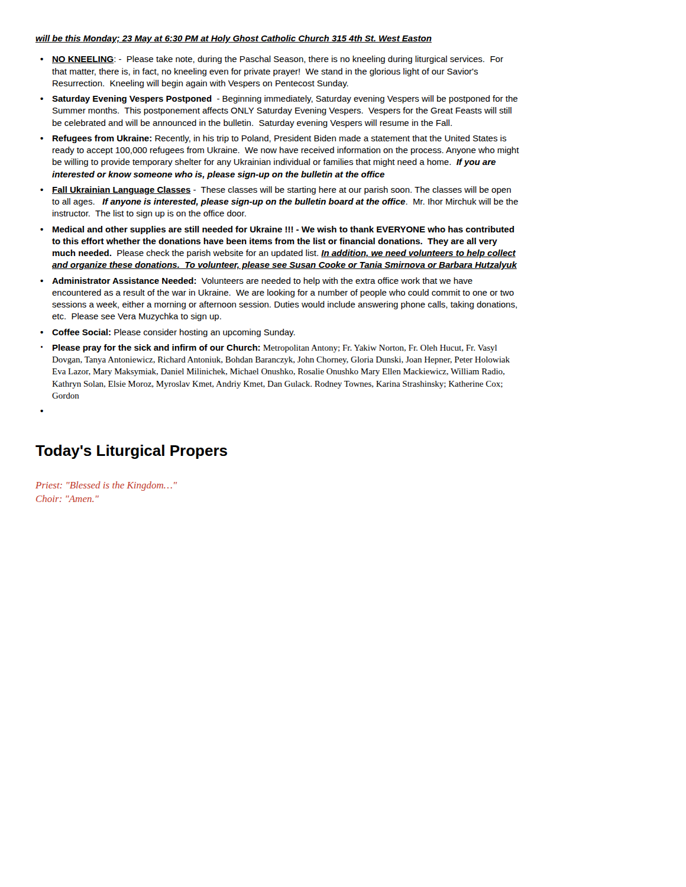will be this Monday; 23 May at 6:30 PM at Holy Ghost Catholic Church 315 4th St. West Easton
NO KNEELING: - Please take note, during the Paschal Season, there is no kneeling during liturgical services. For that matter, there is, in fact, no kneeling even for private prayer! We stand in the glorious light of our Savior's Resurrection. Kneeling will begin again with Vespers on Pentecost Sunday.
Saturday Evening Vespers Postponed - Beginning immediately, Saturday evening Vespers will be postponed for the Summer months. This postponement affects ONLY Saturday Evening Vespers. Vespers for the Great Feasts will still be celebrated and will be announced in the bulletin. Saturday evening Vespers will resume in the Fall.
Refugees from Ukraine: Recently, in his trip to Poland, President Biden made a statement that the United States is ready to accept 100,000 refugees from Ukraine. We now have received information on the process. Anyone who might be willing to provide temporary shelter for any Ukrainian individual or families that might need a home. If you are interested or know someone who is, please sign-up on the bulletin at the office
Fall Ukrainian Language Classes - These classes will be starting here at our parish soon. The classes will be open to all ages. If anyone is interested, please sign-up on the bulletin board at the office. Mr. Ihor Mirchuk will be the instructor. The list to sign up is on the office door.
Medical and other supplies are still needed for Ukraine !!! - We wish to thank EVERYONE who has contributed to this effort whether the donations have been items from the list or financial donations. They are all very much needed. Please check the parish website for an updated list. In addition, we need volunteers to help collect and organize these donations. To volunteer, please see Susan Cooke or Tania Smirnova or Barbara Hutzalyuk
Administrator Assistance Needed: Volunteers are needed to help with the extra office work that we have encountered as a result of the war in Ukraine. We are looking for a number of people who could commit to one or two sessions a week, either a morning or afternoon session. Duties would include answering phone calls, taking donations, etc. Please see Vera Muzychka to sign up.
Coffee Social: Please consider hosting an upcoming Sunday.
Please pray for the sick and infirm of our Church: Metropolitan Antony; Fr. Yakiw Norton, Fr. Oleh Hucut, Fr. Vasyl Dovgan, Tanya Antoniewicz, Richard Antoniuk, Bohdan Baranczyk, John Chorney, Gloria Dunski, Joan Hepner, Peter Holowiak Eva Lazor, Mary Maksymiak, Daniel Milinichek, Michael Onushko, Rosalie Onushko Mary Ellen Mackiewicz, William Radio, Kathryn Solan, Elsie Moroz, Myroslav Kmet, Andriy Kmet, Dan Gulack. Rodney Townes, Karina Strashinsky; Katherine Cox; Gordon
Today's Liturgical Propers
Priest: "Blessed is the Kingdom…"
Choir: "Amen."